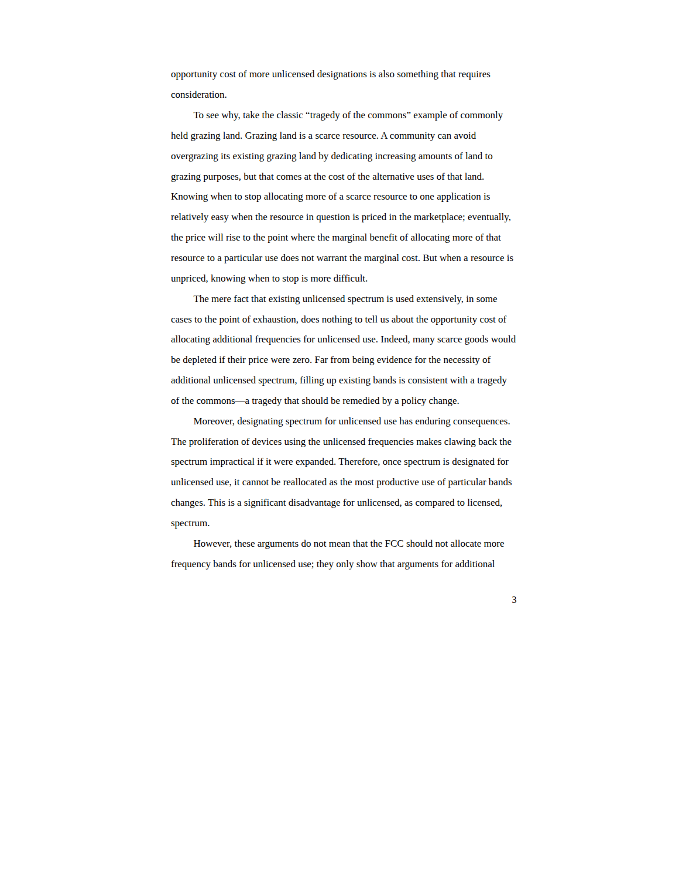opportunity cost of more unlicensed designations is also something that requires consideration.
To see why, take the classic “tragedy of the commons” example of commonly held grazing land. Grazing land is a scarce resource. A community can avoid overgrazing its existing grazing land by dedicating increasing amounts of land to grazing purposes, but that comes at the cost of the alternative uses of that land. Knowing when to stop allocating more of a scarce resource to one application is relatively easy when the resource in question is priced in the marketplace; eventually, the price will rise to the point where the marginal benefit of allocating more of that resource to a particular use does not warrant the marginal cost. But when a resource is unpriced, knowing when to stop is more difficult.
The mere fact that existing unlicensed spectrum is used extensively, in some cases to the point of exhaustion, does nothing to tell us about the opportunity cost of allocating additional frequencies for unlicensed use. Indeed, many scarce goods would be depleted if their price were zero. Far from being evidence for the necessity of additional unlicensed spectrum, filling up existing bands is consistent with a tragedy of the commons—a tragedy that should be remedied by a policy change.
Moreover, designating spectrum for unlicensed use has enduring consequences. The proliferation of devices using the unlicensed frequencies makes clawing back the spectrum impractical if it were expanded. Therefore, once spectrum is designated for unlicensed use, it cannot be reallocated as the most productive use of particular bands changes. This is a significant disadvantage for unlicensed, as compared to licensed, spectrum.
However, these arguments do not mean that the FCC should not allocate more frequency bands for unlicensed use; they only show that arguments for additional
3